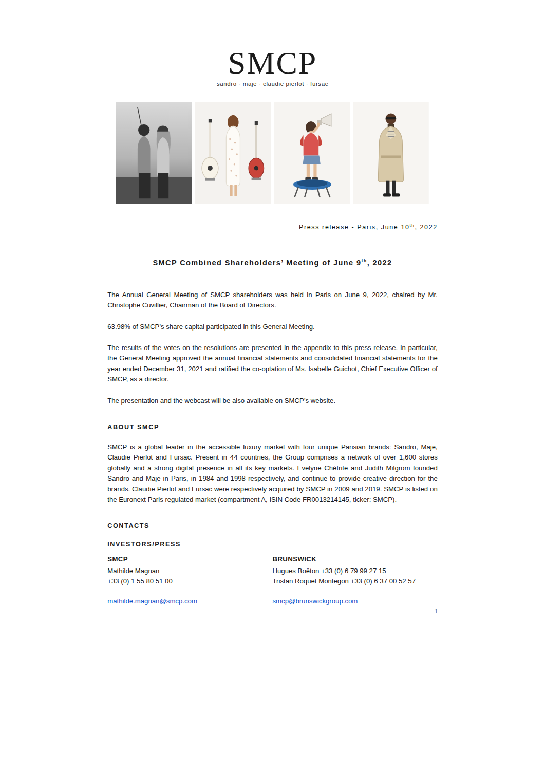SMCP
sandro · maje · claudie pierlot · fursac
Press release - Paris, June 10th, 2022
SMCP Combined Shareholders’ Meeting of June 9th, 2022
The Annual General Meeting of SMCP shareholders was held in Paris on June 9, 2022, chaired by Mr. Christophe Cuvillier, Chairman of the Board of Directors.
63.98% of SMCP's share capital participated in this General Meeting.
The results of the votes on the resolutions are presented in the appendix to this press release. In particular, the General Meeting approved the annual financial statements and consolidated financial statements for the year ended December 31, 2021 and ratified the co-optation of Ms. Isabelle Guichot, Chief Executive Officer of SMCP, as a director.
The presentation and the webcast will be also available on SMCP's website.
ABOUT SMCP
SMCP is a global leader in the accessible luxury market with four unique Parisian brands: Sandro, Maje, Claudie Pierlot and Fursac. Present in 44 countries, the Group comprises a network of over 1,600 stores globally and a strong digital presence in all its key markets. Evelyne Chétrite and Judith Milgrom founded Sandro and Maje in Paris, in 1984 and 1998 respectively, and continue to provide creative direction for the brands. Claudie Pierlot and Fursac were respectively acquired by SMCP in 2009 and 2019. SMCP is listed on the Euronext Paris regulated market (compartment A, ISIN Code FR0013214145, ticker: SMCP).
CONTACTS
INVESTORS/PRESS
SMCP
Mathilde Magnan
+33 (0) 1 55 80 51 00
mathilde.magnan@smcp.com
BRUNSWICK
Hugues Boëton +33 (0) 6 79 99 27 15
Tristan Roquet Montegon +33 (0) 6 37 00 52 57
smcp@brunswickgroup.com
1